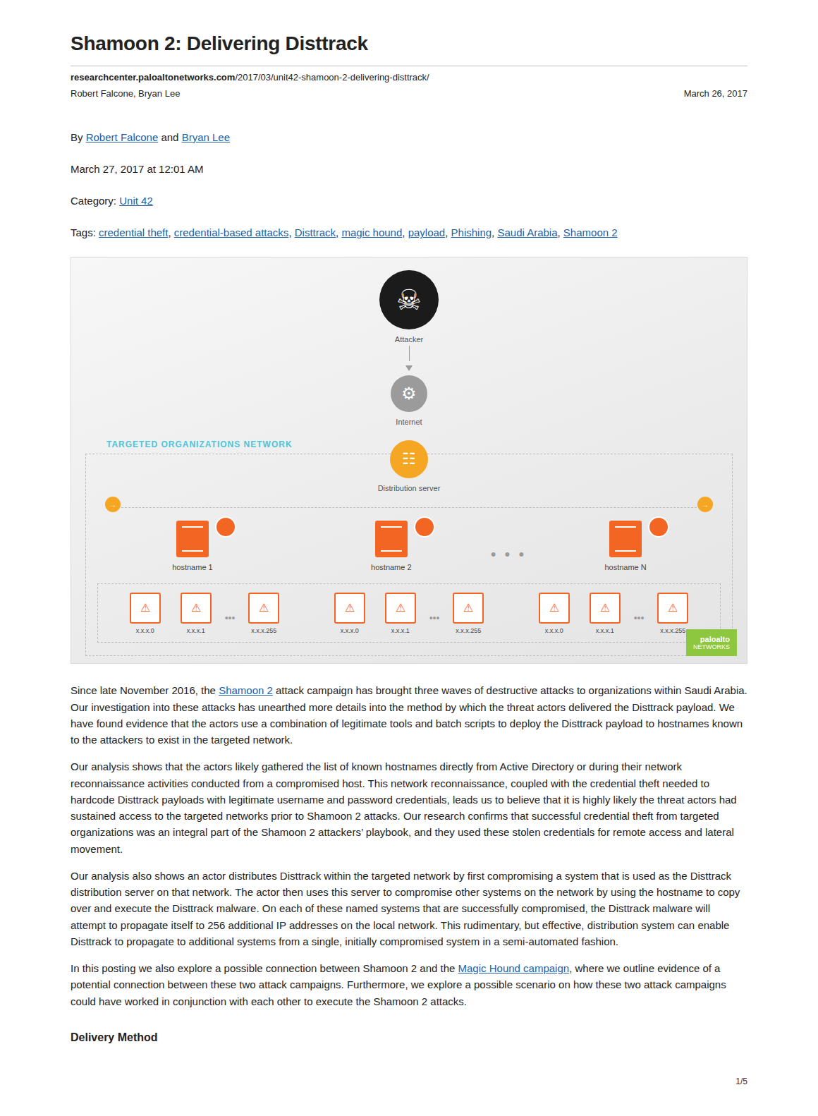Shamoon 2: Delivering Disttrack
researchcenter.paloaltonetworks.com/2017/03/unit42-shamoon-2-delivering-disttrack/
Robert Falcone, Bryan Lee March 26, 2017
By Robert Falcone and Bryan Lee
March 27, 2017 at 12:01 AM
Category: Unit 42
Tags: credential theft, credential-based attacks, Disttrack, magic hound, payload, Phishing, Saudi Arabia, Shamoon 2
☠
Attacker
⚙
Internet
TARGETED ORGANIZATIONS NETWORK
☷
Distribution server
→
hostname 1
hostname 2
• • •
→
hostname N
x.x.x.0
x.x.x.1
•••
x.x.x.255
x.x.x.0
x.x.x.1
•••
x.x.x.255
x.x.x.0
x.x.x.1
•••
x.x.x.255
paloalto NETWORKS
Since late November 2016, the Shamoon 2 attack campaign has brought three waves of destructive attacks to organizations within Saudi Arabia. Our investigation into these attacks has unearthed more details into the method by which the threat actors delivered the Disttrack payload. We have found evidence that the actors use a combination of legitimate tools and batch scripts to deploy the Disttrack payload to hostnames known to the attackers to exist in the targeted network.
Our analysis shows that the actors likely gathered the list of known hostnames directly from Active Directory or during their network reconnaissance activities conducted from a compromised host. This network reconnaissance, coupled with the credential theft needed to hardcode Disttrack payloads with legitimate username and password credentials, leads us to believe that it is highly likely the threat actors had sustained access to the targeted networks prior to Shamoon 2 attacks. Our research confirms that successful credential theft from targeted organizations was an integral part of the Shamoon 2 attackers’ playbook, and they used these stolen credentials for remote access and lateral movement.
Our analysis also shows an actor distributes Disttrack within the targeted network by first compromising a system that is used as the Disttrack distribution server on that network. The actor then uses this server to compromise other systems on the network by using the hostname to copy over and execute the Disttrack malware. On each of these named systems that are successfully compromised, the Disttrack malware will attempt to propagate itself to 256 additional IP addresses on the local network. This rudimentary, but effective, distribution system can enable Disttrack to propagate to additional systems from a single, initially compromised system in a semi-automated fashion.
In this posting we also explore a possible connection between Shamoon 2 and the Magic Hound campaign, where we outline evidence of a potential connection between these two attack campaigns. Furthermore, we explore a possible scenario on how these two attack campaigns could have worked in conjunction with each other to execute the Shamoon 2 attacks.
Delivery Method
1/5